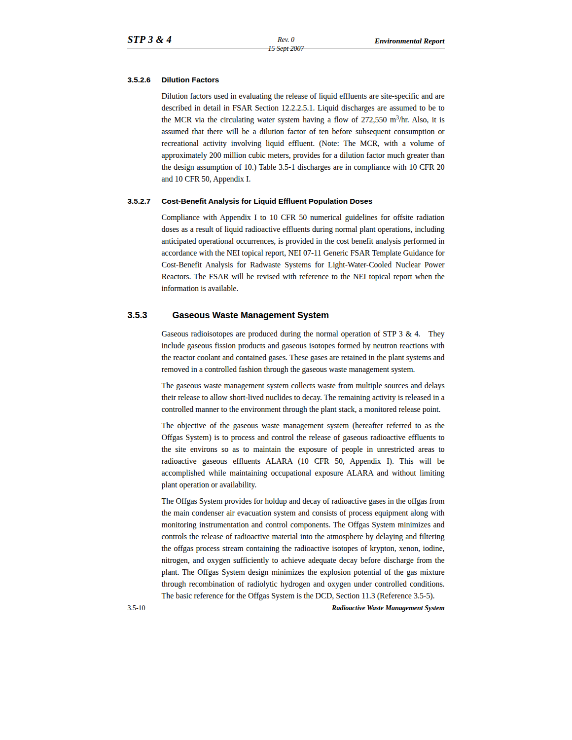Rev. 0
15 Sept 2007
STP 3 & 4
Environmental Report
3.5.2.6 Dilution Factors
Dilution factors used in evaluating the release of liquid effluents are site-specific and are described in detail in FSAR Section 12.2.2.5.1. Liquid discharges are assumed to be to the MCR via the circulating water system having a flow of 272,550 m3/hr. Also, it is assumed that there will be a dilution factor of ten before subsequent consumption or recreational activity involving liquid effluent. (Note: The MCR, with a volume of approximately 200 million cubic meters, provides for a dilution factor much greater than the design assumption of 10.) Table 3.5-1 discharges are in compliance with 10 CFR 20 and 10 CFR 50, Appendix I.
3.5.2.7 Cost-Benefit Analysis for Liquid Effluent Population Doses
Compliance with Appendix I to 10 CFR 50 numerical guidelines for offsite radiation doses as a result of liquid radioactive effluents during normal plant operations, including anticipated operational occurrences, is provided in the cost benefit analysis performed in accordance with the NEI topical report, NEI 07-11 Generic FSAR Template Guidance for Cost-Benefit Analysis for Radwaste Systems for Light-Water-Cooled Nuclear Power Reactors. The FSAR will be revised with reference to the NEI topical report when the information is available.
3.5.3 Gaseous Waste Management System
Gaseous radioisotopes are produced during the normal operation of STP 3 & 4. They include gaseous fission products and gaseous isotopes formed by neutron reactions with the reactor coolant and contained gases. These gases are retained in the plant systems and removed in a controlled fashion through the gaseous waste management system.
The gaseous waste management system collects waste from multiple sources and delays their release to allow short-lived nuclides to decay. The remaining activity is released in a controlled manner to the environment through the plant stack, a monitored release point.
The objective of the gaseous waste management system (hereafter referred to as the Offgas System) is to process and control the release of gaseous radioactive effluents to the site environs so as to maintain the exposure of people in unrestricted areas to radioactive gaseous effluents ALARA (10 CFR 50, Appendix I). This will be accomplished while maintaining occupational exposure ALARA and without limiting plant operation or availability.
The Offgas System provides for holdup and decay of radioactive gases in the offgas from the main condenser air evacuation system and consists of process equipment along with monitoring instrumentation and control components. The Offgas System minimizes and controls the release of radioactive material into the atmosphere by delaying and filtering the offgas process stream containing the radioactive isotopes of krypton, xenon, iodine, nitrogen, and oxygen sufficiently to achieve adequate decay before discharge from the plant. The Offgas System design minimizes the explosion potential of the gas mixture through recombination of radiolytic hydrogen and oxygen under controlled conditions. The basic reference for the Offgas System is the DCD, Section 11.3 (Reference 3.5-5).
3.5-10
Radioactive Waste Management System